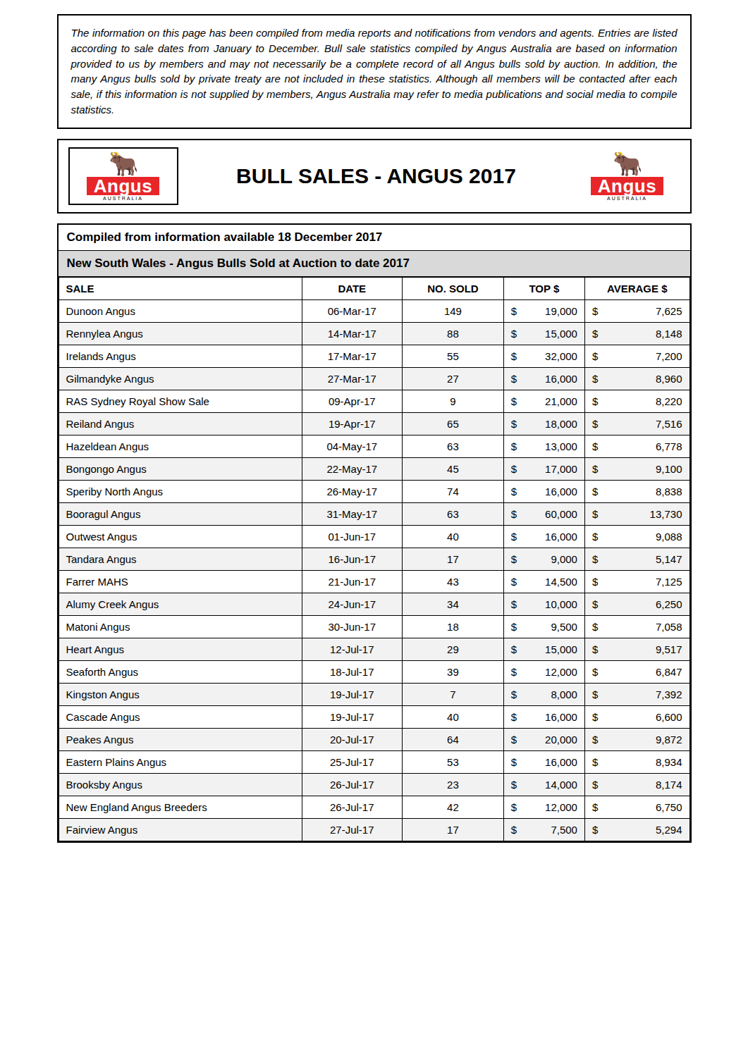The information on this page has been compiled from media reports and notifications from vendors and agents. Entries are listed according to sale dates from January to December. Bull sale statistics compiled by Angus Australia are based on information provided to us by members and may not necessarily be a complete record of all Angus bulls sold by auction. In addition, the many Angus bulls sold by private treaty are not included in these statistics. Although all members will be contacted after each sale, if this information is not supplied by members, Angus Australia may refer to media publications and social media to compile statistics.
🐂 Angus AUSTRALIA
BULL SALES - ANGUS 2017
🐂 Angus AUSTRALIA
Compiled from information available 18 December 2017
New South Wales - Angus Bulls Sold at Auction to date 2017
| SALE | DATE | NO. SOLD | TOP $ | AVERAGE $ |
| --- | --- | --- | --- | --- |
| Dunoon Angus | 06-Mar-17 | 149 | $ | 19,000 | $ | 7,625 |
| Rennylea Angus | 14-Mar-17 | 88 | $ | 15,000 | $ | 8,148 |
| Irelands Angus | 17-Mar-17 | 55 | $ | 32,000 | $ | 7,200 |
| Gilmandyke Angus | 27-Mar-17 | 27 | $ | 16,000 | $ | 8,960 |
| RAS Sydney Royal Show Sale | 09-Apr-17 | 9 | $ | 21,000 | $ | 8,220 |
| Reiland Angus | 19-Apr-17 | 65 | $ | 18,000 | $ | 7,516 |
| Hazeldean Angus | 04-May-17 | 63 | $ | 13,000 | $ | 6,778 |
| Bongongo Angus | 22-May-17 | 45 | $ | 17,000 | $ | 9,100 |
| Speriby North Angus | 26-May-17 | 74 | $ | 16,000 | $ | 8,838 |
| Booragul Angus | 31-May-17 | 63 | $ | 60,000 | $ | 13,730 |
| Outwest Angus | 01-Jun-17 | 40 | $ | 16,000 | $ | 9,088 |
| Tandara Angus | 16-Jun-17 | 17 | $ | 9,000 | $ | 5,147 |
| Farrer MAHS | 21-Jun-17 | 43 | $ | 14,500 | $ | 7,125 |
| Alumy Creek Angus | 24-Jun-17 | 34 | $ | 10,000 | $ | 6,250 |
| Matoni Angus | 30-Jun-17 | 18 | $ | 9,500 | $ | 7,058 |
| Heart Angus | 12-Jul-17 | 29 | $ | 15,000 | $ | 9,517 |
| Seaforth Angus | 18-Jul-17 | 39 | $ | 12,000 | $ | 6,847 |
| Kingston Angus | 19-Jul-17 | 7 | $ | 8,000 | $ | 7,392 |
| Cascade Angus | 19-Jul-17 | 40 | $ | 16,000 | $ | 6,600 |
| Peakes Angus | 20-Jul-17 | 64 | $ | 20,000 | $ | 9,872 |
| Eastern Plains Angus | 25-Jul-17 | 53 | $ | 16,000 | $ | 8,934 |
| Brooksby Angus | 26-Jul-17 | 23 | $ | 14,000 | $ | 8,174 |
| New England Angus Breeders | 26-Jul-17 | 42 | $ | 12,000 | $ | 6,750 |
| Fairview Angus | 27-Jul-17 | 17 | $ | 7,500 | $ | 5,294 |